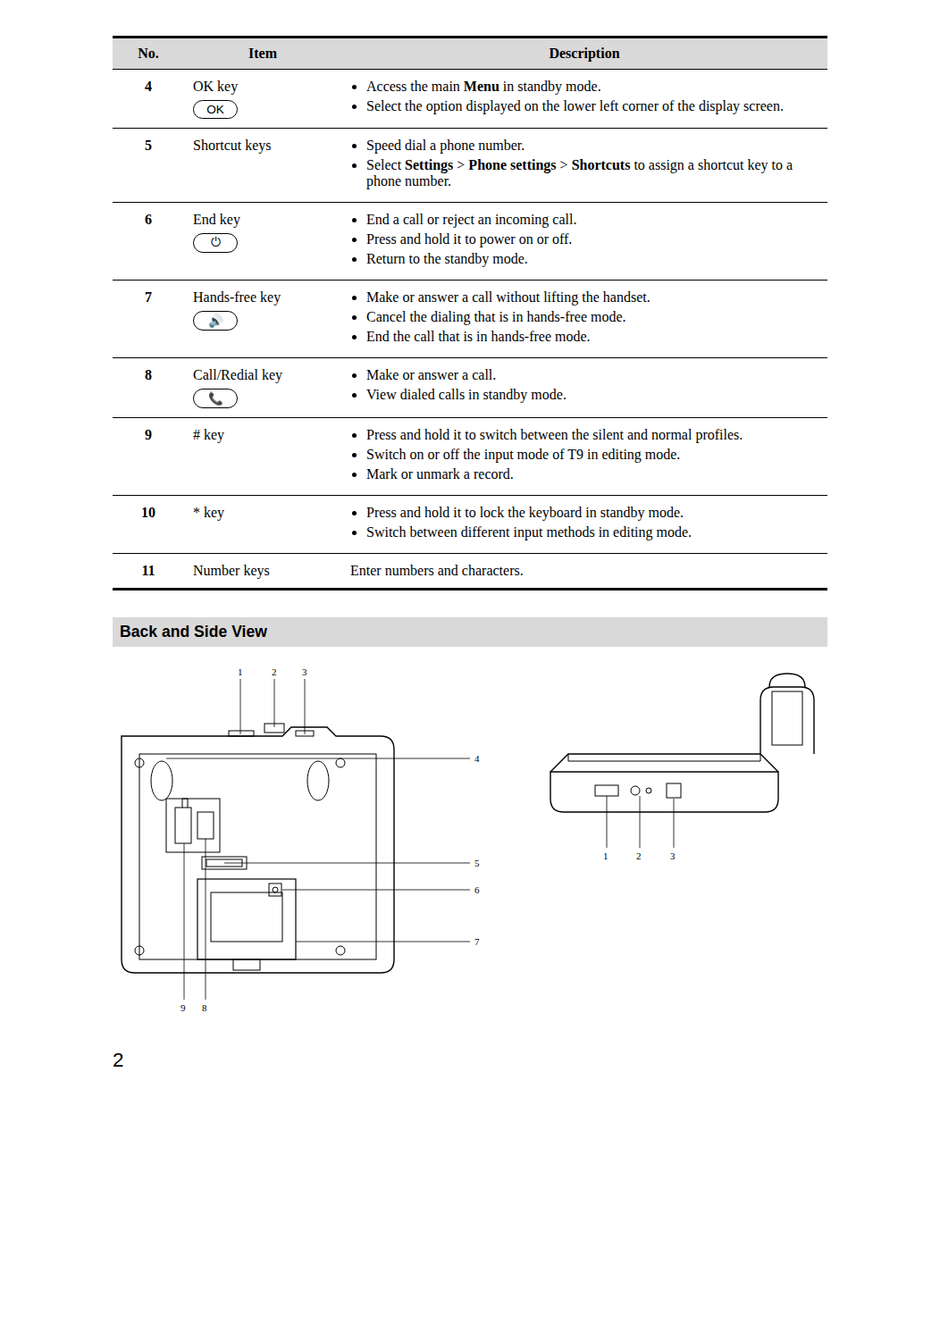| No. | Item | Description |
| --- | --- | --- |
| 4 | OK key OK | Access the main Menu in standby mode. Select the option displayed on the lower left corner of the display screen. |
| 5 | Shortcut keys | Speed dial a phone number. Select Settings > Phone settings > Shortcuts to assign a shortcut key to a phone number. |
| 6 | End key ⏻ | End a call or reject an incoming call. Press and hold it to power on or off. Return to the standby mode. |
| 7 | Hands-free key 🔊 | Make or answer a call without lifting the handset. Cancel the dialing that is in hands-free mode. End the call that is in hands-free mode. |
| 8 | Call/Redial key 📞 | Make or answer a call. View dialed calls in standby mode. |
| 9 | # key | Press and hold it to switch between the silent and normal profiles. Switch on or off the input mode of T9 in editing mode. Mark or unmark a record. |
| 10 | * key | Press and hold it to lock the keyboard in standby mode. Switch between different input methods in editing mode. |
| 11 | Number keys | Enter numbers and characters. |
Back and Side View
1 2 3 4 5 6 7 9 8
1 2 3
2